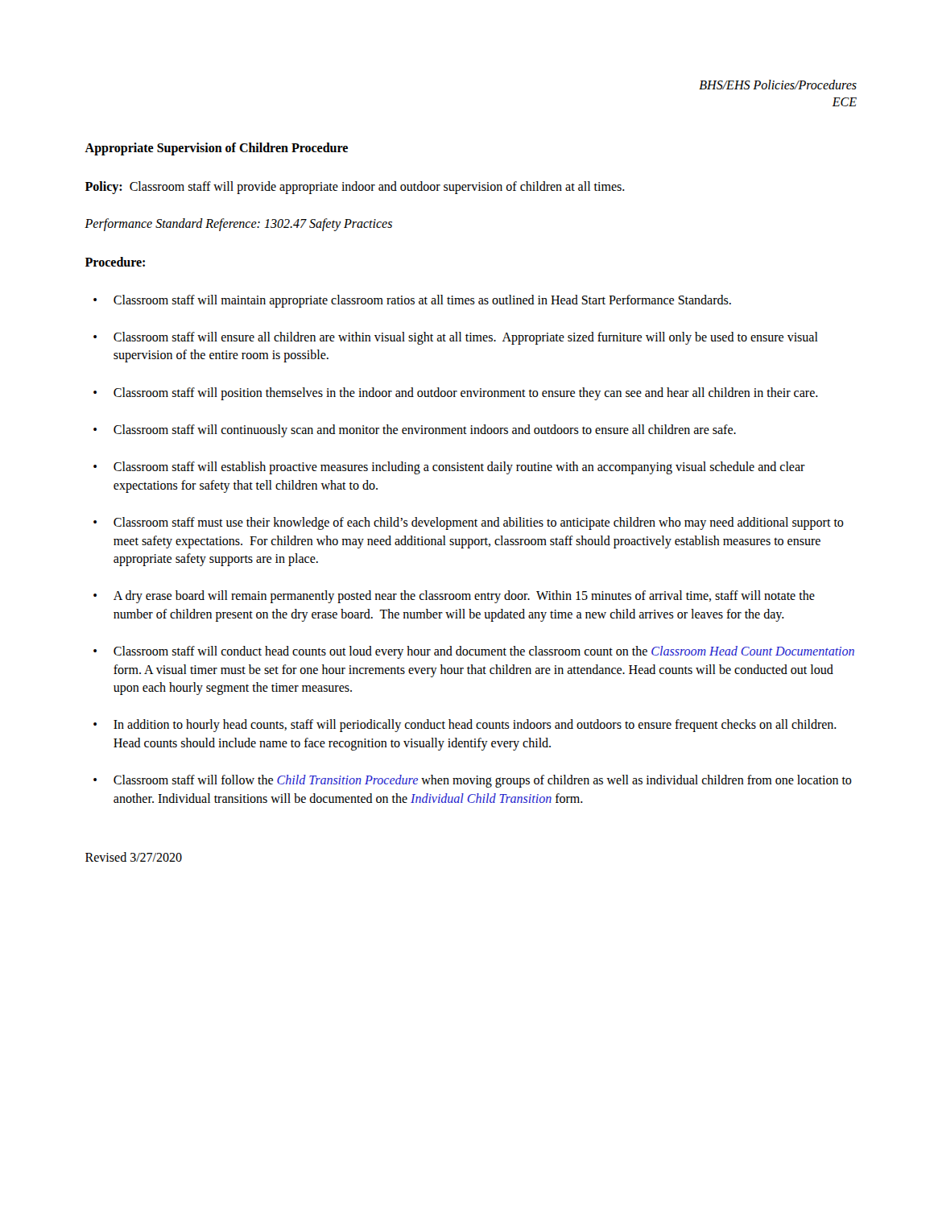BHS/EHS Policies/Procedures
ECE
Appropriate Supervision of Children Procedure
Policy: Classroom staff will provide appropriate indoor and outdoor supervision of children at all times.
Performance Standard Reference: 1302.47 Safety Practices
Procedure:
Classroom staff will maintain appropriate classroom ratios at all times as outlined in Head Start Performance Standards.
Classroom staff will ensure all children are within visual sight at all times. Appropriate sized furniture will only be used to ensure visual supervision of the entire room is possible.
Classroom staff will position themselves in the indoor and outdoor environment to ensure they can see and hear all children in their care.
Classroom staff will continuously scan and monitor the environment indoors and outdoors to ensure all children are safe.
Classroom staff will establish proactive measures including a consistent daily routine with an accompanying visual schedule and clear expectations for safety that tell children what to do.
Classroom staff must use their knowledge of each child’s development and abilities to anticipate children who may need additional support to meet safety expectations. For children who may need additional support, classroom staff should proactively establish measures to ensure appropriate safety supports are in place.
A dry erase board will remain permanently posted near the classroom entry door. Within 15 minutes of arrival time, staff will notate the number of children present on the dry erase board. The number will be updated any time a new child arrives or leaves for the day.
Classroom staff will conduct head counts out loud every hour and document the classroom count on the Classroom Head Count Documentation form. A visual timer must be set for one hour increments every hour that children are in attendance. Head counts will be conducted out loud upon each hourly segment the timer measures.
In addition to hourly head counts, staff will periodically conduct head counts indoors and outdoors to ensure frequent checks on all children. Head counts should include name to face recognition to visually identify every child.
Classroom staff will follow the Child Transition Procedure when moving groups of children as well as individual children from one location to another. Individual transitions will be documented on the Individual Child Transition form.
Revised 3/27/2020